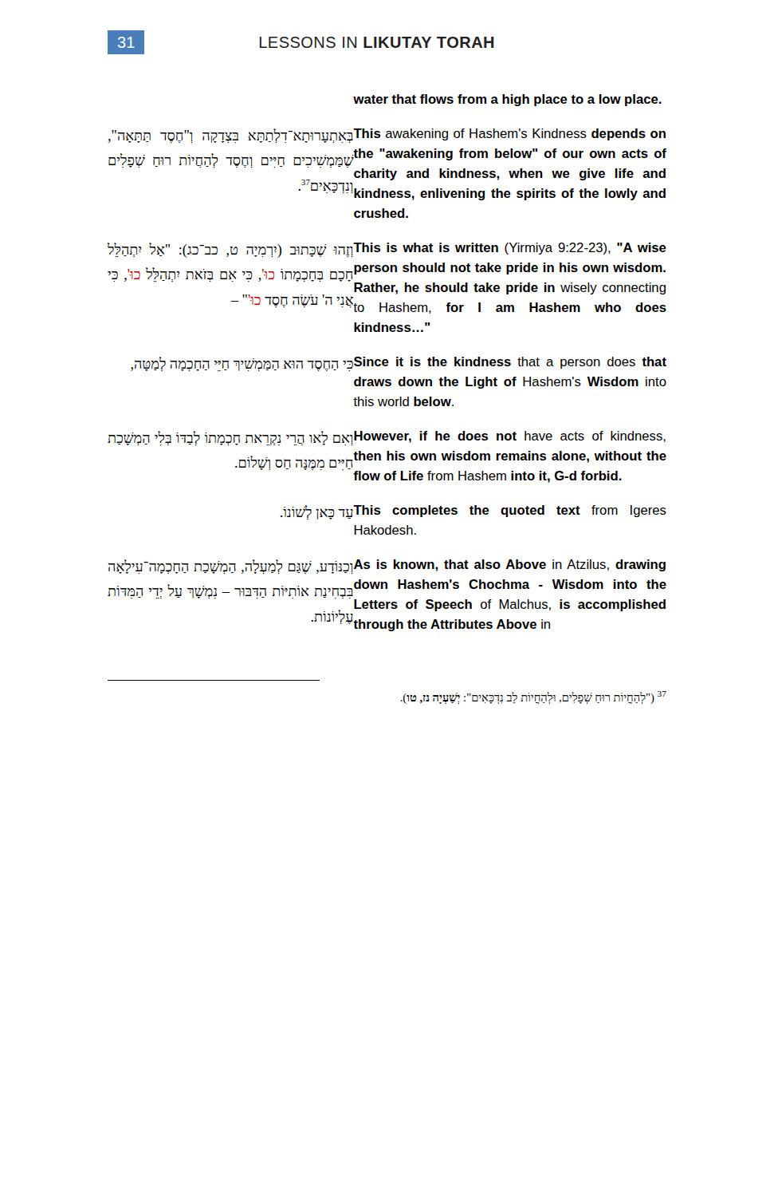31
LESSONS IN LIKUTAY TORAH
| | water that flows from a high place to a low place. |
| בְּאִתְעָרוּתָא־דִלְתַתָּא בִּצְדָקָה וְ"חֶסֶד תַּתָּאָה", שֶׁמַּמְשִׁיכִים חַיִּים וְחֶסֶד לְהַחֲיוֹת רוּחַ שְׁפָלִים וְנִדְכָּאִים 37 . | This awakening of Hashem's Kindness depends on the "awakening from below" of our own acts of charity and kindness, when we give life and kindness, enlivening the spirits of the lowly and crushed. |
| וְזֶהוּ שֶׁכָּתוּב (יִרְמִיָה ט, כב־כג): "אַל יִתְהַלֵּל חָכָם בְּחָכְמָתוֹ כוּ' , כִּי אִם בְּזֹאת יִתְהַלֵּל כוּ' , כִּי אֲנִי ה' עֹשֶׂה חֶסֶד כוּ' " – | This is what is written (Yirmiya 9:22-23), "A wise person should not take pride in his own wisdom. Rather, he should take pride in wisely connecting to Hashem, for I am Hashem who does kindness…" |
| כִּי הַחֶסֶד הוּא הַמַּמְשִׁיךְ חַיֵּי הַחָכְמָה לְמַטָּה, | Since it is the kindness that a person does that draws down the Light of Hashem's Wisdom into this world below . |
| וְאִם לָאו הֲרֵי נִקְרֵאת חָכְמָתוֹ לְבַדּוֹ בְּלִי הַמְשָׁכַת חַיִּים מִמֶּנָּה חַס וְשָׁלוֹם. | However, if he does not have acts of kindness, then his own wisdom remains alone, without the flow of Life from Hashem into it, G-d forbid. |
| עַד כָּאן לְשׁוֹנוֹ. | This completes the quoted text from Igeres Hakodesh. |
| וְכַנּוֹדָע, שֶׁגַּם לְמַעְלָה, הַמְשָׁכַת הַחָכְמָה־עִילָאָה בִּבְחִינַת אוֹתִיּוֹת הַדִּבּוּר – נִמְשָׁךְ עַל יְדֵי הַמִּדּוֹת עֶלְיוֹנוֹת. | As is known, that also Above in Atzilus, drawing down Hashem's Chochma - Wisdom into the Letters of Speech of Malchus, is accomplished through the Attributes Above in |
37 ("לְהַחֲיוֹת רוּחַ שְׁפָלִים, וּלְהַחֲיוֹת לֵב נִדְכָּאִים": יְשַׁעְיָה נז, טו).